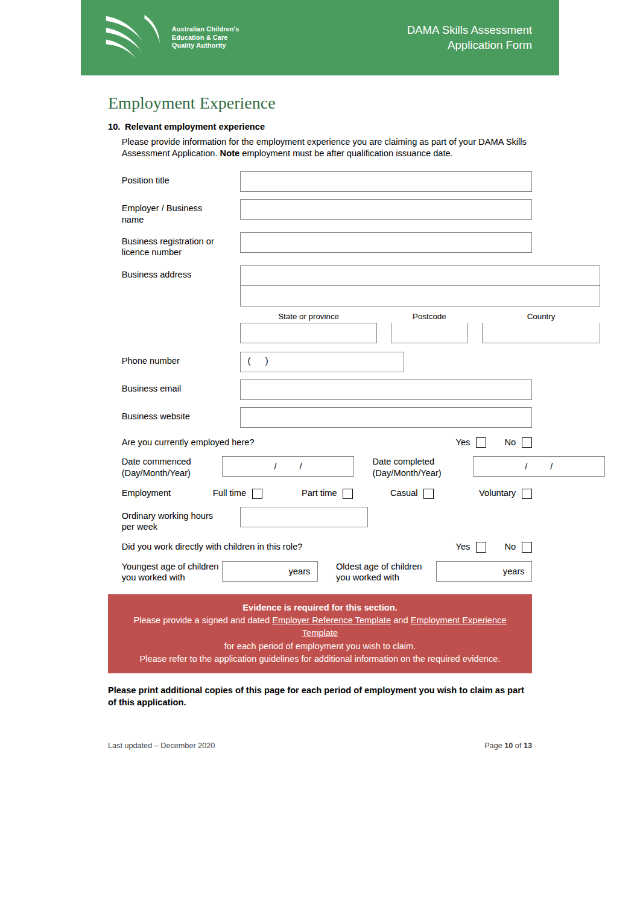Australian Children's
Education & Care
Quality Authority
DAMA Skills Assessment
Application Form
Employment Experience
10. Relevant employment experience
Please provide information for the employment experience you are claiming as part of your DAMA Skills Assessment Application. Note employment must be after qualification issuance date.
Position title
Employer / Business
name
Business registration or
licence number
Business address
State or province
Postcode
Country
Phone number
( )
Business email
Business website
Are you currently employed here?
Yes
No
Date commenced
(Day/Month/Year)
//
Date completed
(Day/Month/Year)
//
Employment
Full time
Part time
Casual
Voluntary
Ordinary working hours
per week
Did you work directly with children in this role?
Yes
No
Youngest age of children
you worked with
years
Oldest age of children
you worked with
years
Evidence is required for this section.
Please provide a signed and dated Employer Reference Template and Employment Experience Template
for each period of employment you wish to claim.
Please refer to the application guidelines for additional information on the required evidence.
Please print additional copies of this page for each period of employment you wish to claim as part of this application.
Last updated – December 2020
Page 10 of 13